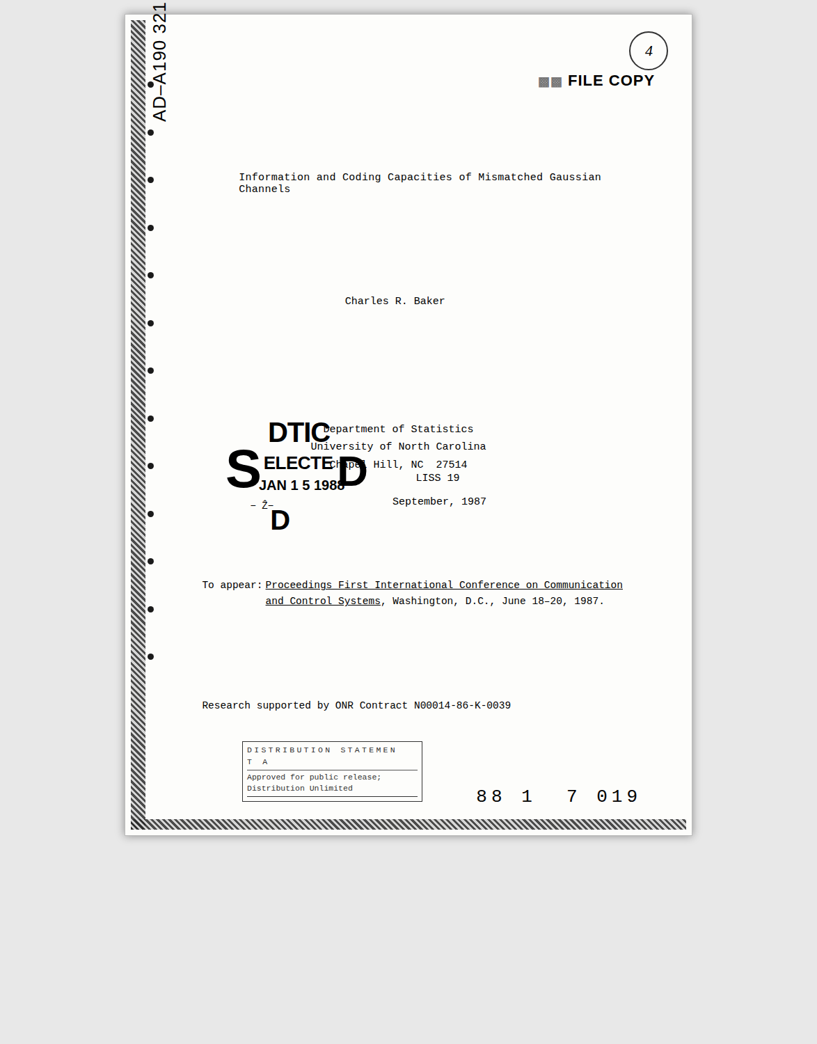4
▩▩ FILE COPY
AD–A190 321
Information and Coding Capacities of Mismatched Gaussian Channels
Charles R. Baker
Department of Statistics
University of North Carolina
Chapel Hill, NC 27514
To appear: Proceedings First International Conference on Communication and Control Systems, Washington, D.C., June 18–20, 1987.
Research supported by ONR Contract N00014-86-K-0039
D I S T R I B U T I O N S T A T E M E N T A
Approved for public release;
Distribution Unlimited
DTIC
S
ELECTE
JAN 1 5 1988
D
− Ẑ−
D
LISS 19
September, 1987
88 1 7 019